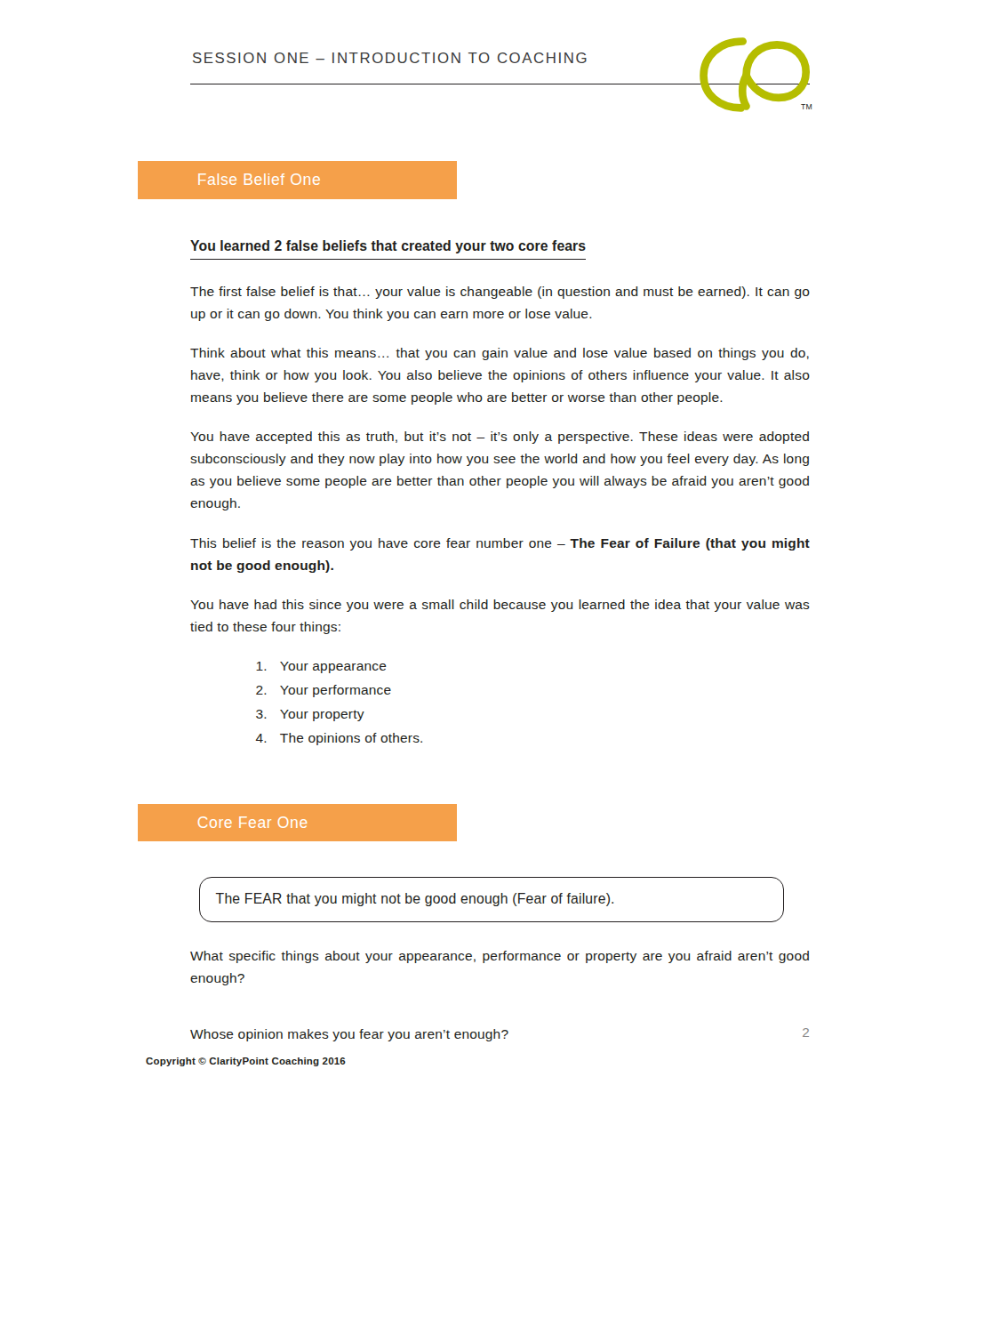SESSION ONE – INTRODUCTION TO COACHING
TM
False Belief One
You learned 2 false beliefs that created your two core fears
The first false belief is that… your value is changeable (in question and must be earned). It can go up or it can go down. You think you can earn more or lose value.
Think about what this means… that you can gain value and lose value based on things you do, have, think or how you look. You also believe the opinions of others influence your value. It also means you believe there are some people who are better or worse than other people.
You have accepted this as truth, but it’s not – it’s only a perspective. These ideas were adopted subconsciously and they now play into how you see the world and how you feel every day. As long as you believe some people are better than other people you will always be afraid you aren’t good enough.
This belief is the reason you have core fear number one – The Fear of Failure (that you might not be good enough).
You have had this since you were a small child because you learned the idea that your value was tied to these four things:
Your appearance
Your performance
Your property
The opinions of others.
Core Fear One
The FEAR that you might not be good enough (Fear of failure).
What specific things about your appearance, performance or property are you afraid aren’t good enough?
Whose opinion makes you fear you aren’t enough?
2
Copyright © ClarityPoint Coaching 2016